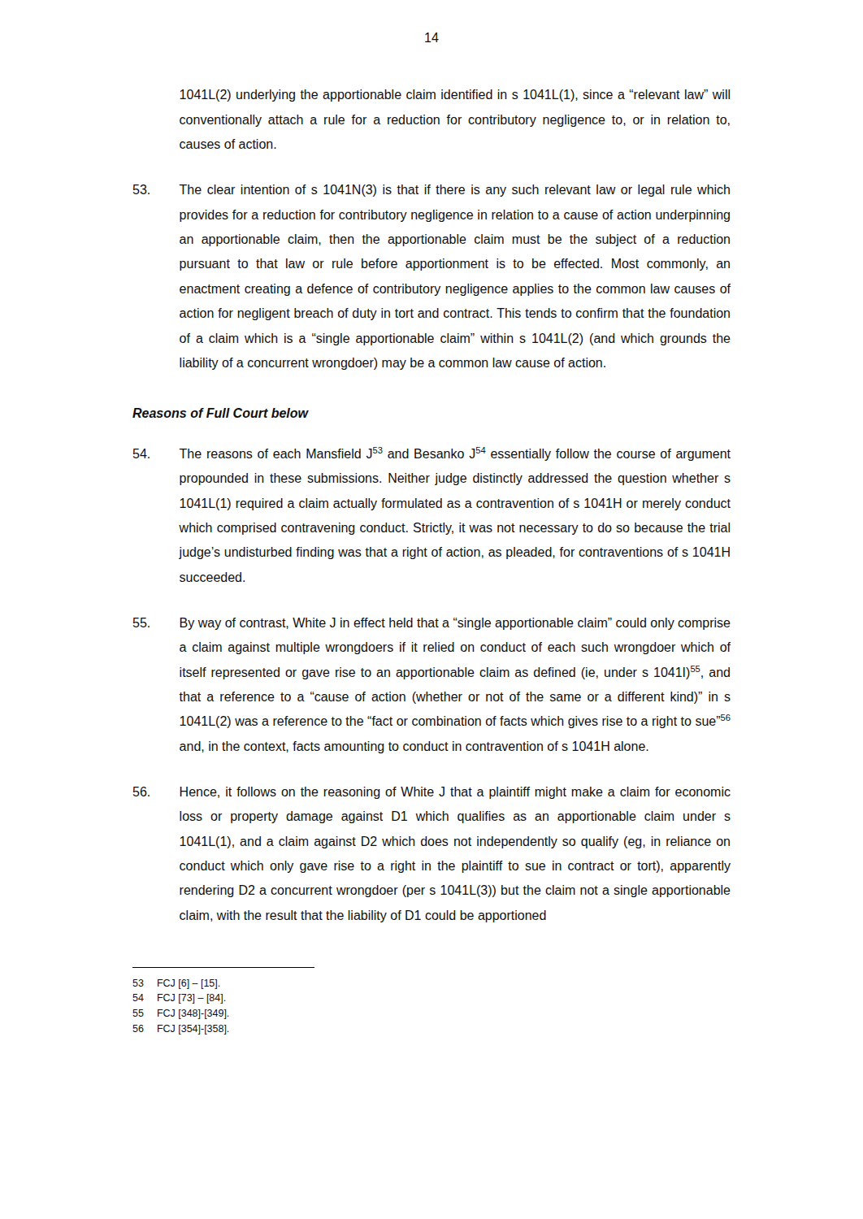14
1041L(2) underlying the apportionable claim identified in s 1041L(1), since a “relevant law” will conventionally attach a rule for a reduction for contributory negligence to, or in relation to, causes of action.
53. The clear intention of s 1041N(3) is that if there is any such relevant law or legal rule which provides for a reduction for contributory negligence in relation to a cause of action underpinning an apportionable claim, then the apportionable claim must be the subject of a reduction pursuant to that law or rule before apportionment is to be effected. Most commonly, an enactment creating a defence of contributory negligence applies to the common law causes of action for negligent breach of duty in tort and contract. This tends to confirm that the foundation of a claim which is a “single apportionable claim” within s 1041L(2) (and which grounds the liability of a concurrent wrongdoer) may be a common law cause of action.
Reasons of Full Court below
54. The reasons of each Mansfield J53 and Besanko J54 essentially follow the course of argument propounded in these submissions. Neither judge distinctly addressed the question whether s 1041L(1) required a claim actually formulated as a contravention of s 1041H or merely conduct which comprised contravening conduct. Strictly, it was not necessary to do so because the trial judge’s undisturbed finding was that a right of action, as pleaded, for contraventions of s 1041H succeeded.
55. By way of contrast, White J in effect held that a “single apportionable claim” could only comprise a claim against multiple wrongdoers if it relied on conduct of each such wrongdoer which of itself represented or gave rise to an apportionable claim as defined (ie, under s 1041I)55, and that a reference to a “cause of action (whether or not of the same or a different kind)” in s 1041L(2) was a reference to the “fact or combination of facts which gives rise to a right to sue”56 and, in the context, facts amounting to conduct in contravention of s 1041H alone.
56. Hence, it follows on the reasoning of White J that a plaintiff might make a claim for economic loss or property damage against D1 which qualifies as an apportionable claim under s 1041L(1), and a claim against D2 which does not independently so qualify (eg, in reliance on conduct which only gave rise to a right in the plaintiff to sue in contract or tort), apparently rendering D2 a concurrent wrongdoer (per s 1041L(3)) but the claim not a single apportionable claim, with the result that the liability of D1 could be apportioned
53 FCJ [6] – [15].
54 FCJ [73] – [84].
55 FCJ [348]-[349].
56 FCJ [354]-[358].